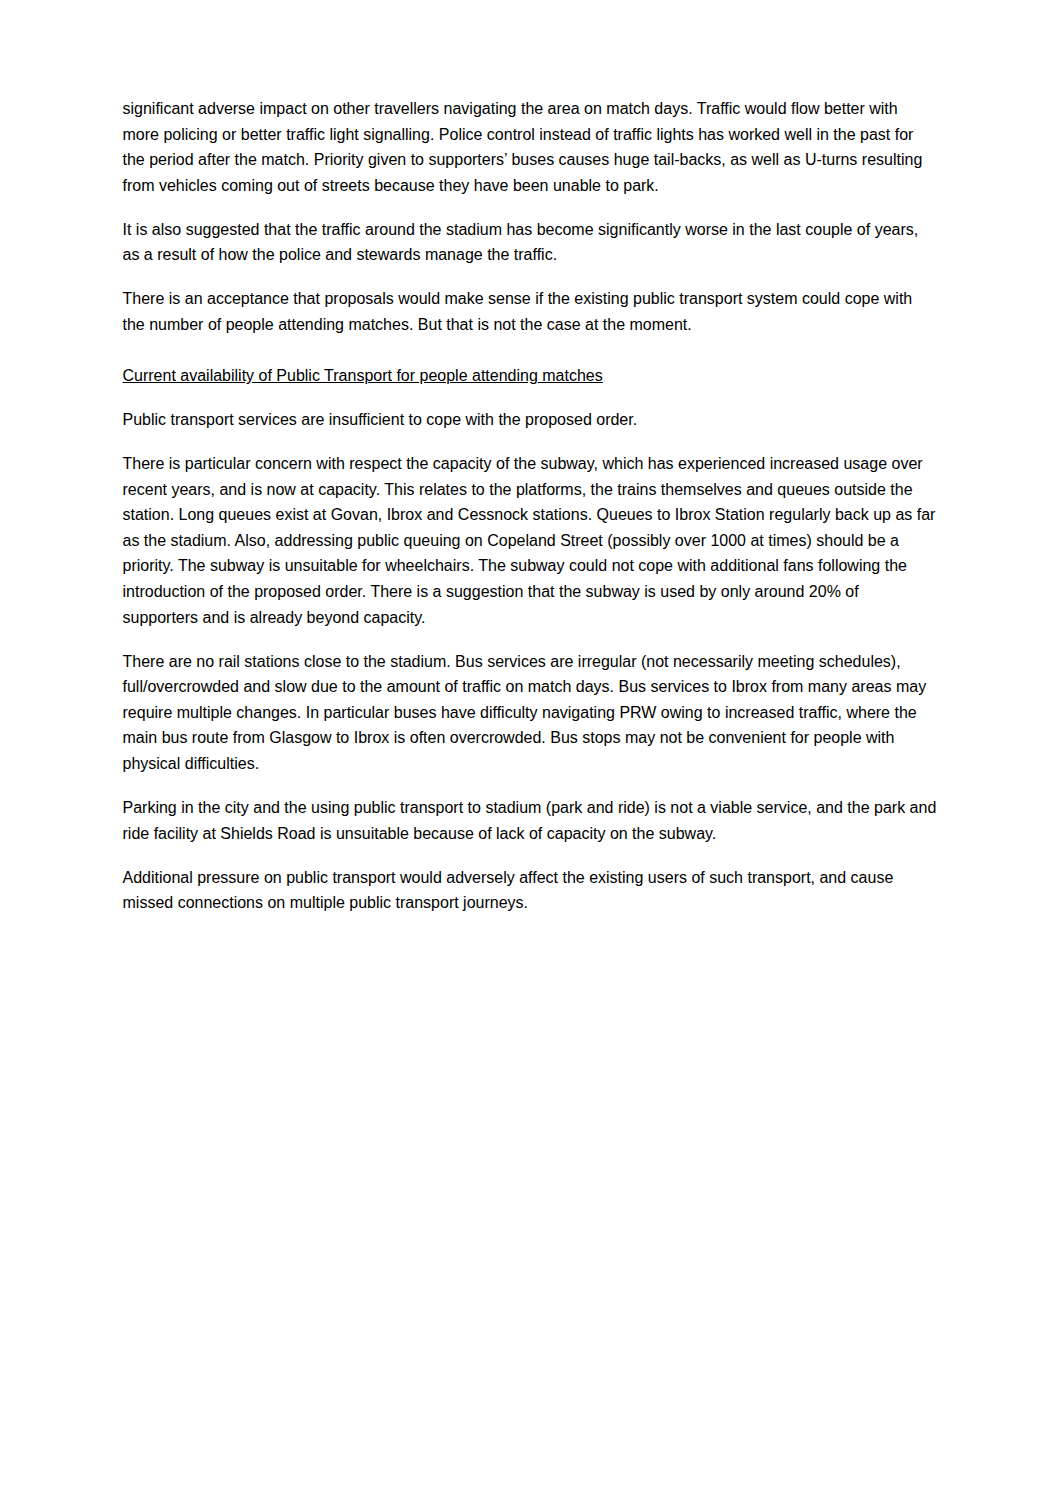significant adverse impact on other travellers navigating the area on match days. Traffic would flow better with more policing or better traffic light signalling. Police control instead of traffic lights has worked well in the past for the period after the match. Priority given to supporters’ buses causes huge tail-backs, as well as U-turns resulting from vehicles coming out of streets because they have been unable to park.
It is also suggested that the traffic around the stadium has become significantly worse in the last couple of years, as a result of how the police and stewards manage the traffic.
There is an acceptance that proposals would make sense if the existing public transport system could cope with the number of people attending matches. But that is not the case at the moment.
Current availability of Public Transport for people attending matches
Public transport services are insufficient to cope with the proposed order.
There is particular concern with respect the capacity of the subway, which has experienced increased usage over recent years, and is now at capacity. This relates to the platforms, the trains themselves and queues outside the station. Long queues exist at Govan, Ibrox and Cessnock stations. Queues to Ibrox Station regularly back up as far as the stadium. Also, addressing public queuing on Copeland Street (possibly over 1000 at times) should be a priority. The subway is unsuitable for wheelchairs. The subway could not cope with additional fans following the introduction of the proposed order. There is a suggestion that the subway is used by only around 20% of supporters and is already beyond capacity.
There are no rail stations close to the stadium. Bus services are irregular (not necessarily meeting schedules), full/overcrowded and slow due to the amount of traffic on match days. Bus services to Ibrox from many areas may require multiple changes. In particular buses have difficulty navigating PRW owing to increased traffic, where the main bus route from Glasgow to Ibrox is often overcrowded. Bus stops may not be convenient for people with physical difficulties.
Parking in the city and the using public transport to stadium (park and ride) is not a viable service, and the park and ride facility at Shields Road is unsuitable because of lack of capacity on the subway.
Additional pressure on public transport would adversely affect the existing users of such transport, and cause missed connections on multiple public transport journeys.